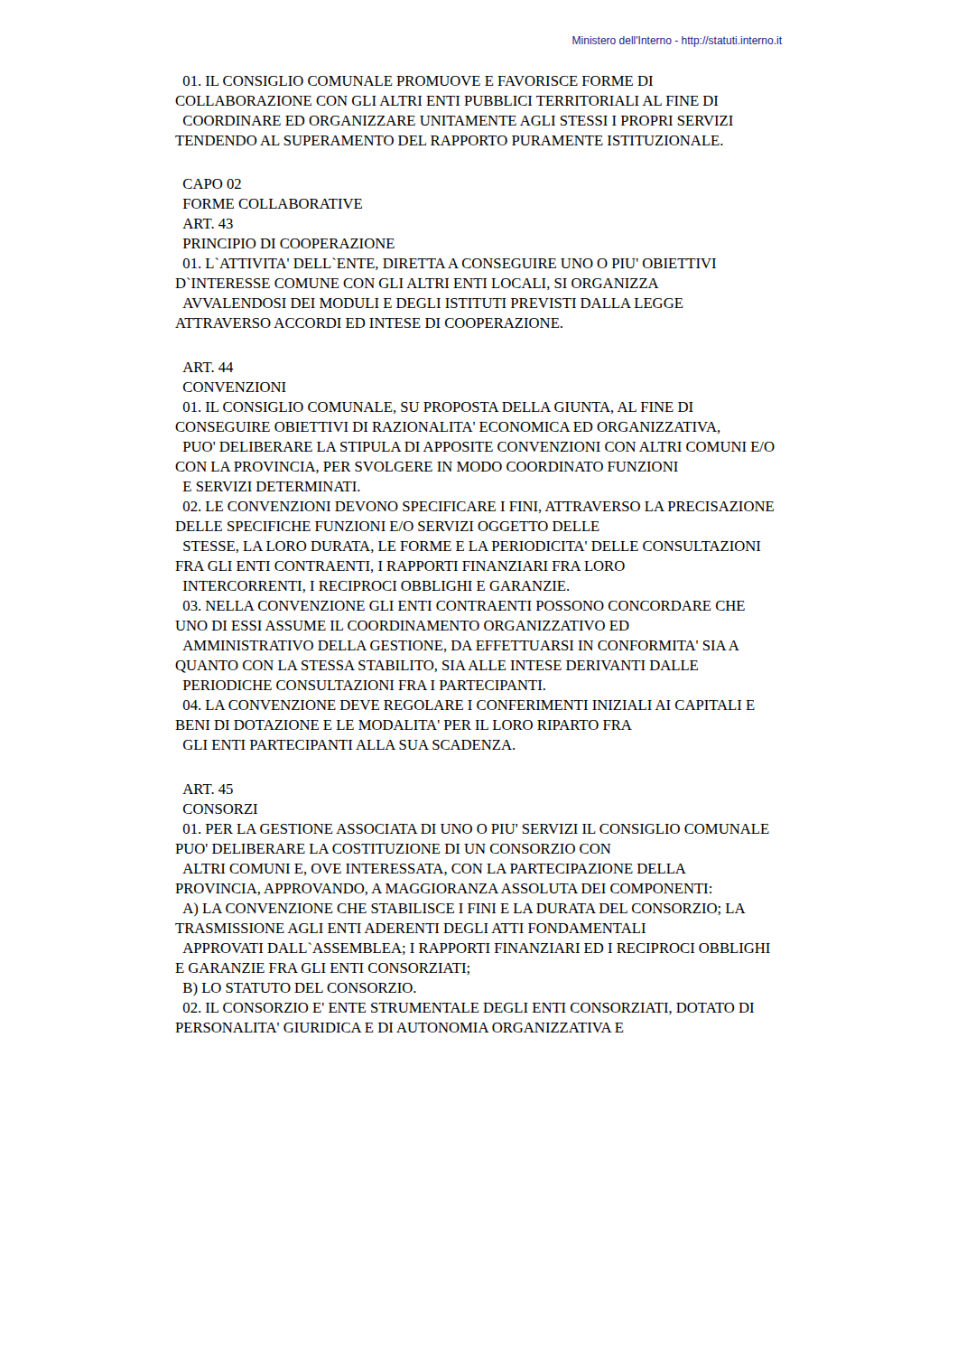Ministero dell'Interno - http://statuti.interno.it
01. IL CONSIGLIO COMUNALE PROMUOVE E FAVORISCE FORME DI
COLLABORAZIONE CON GLI ALTRI ENTI PUBBLICI TERRITORIALI AL FINE DI
COORDINARE ED ORGANIZZARE UNITAMENTE AGLI STESSI I PROPRI SERVIZI
TENDENDO AL SUPERAMENTO DEL RAPPORTO PURAMENTE ISTITUZIONALE.
CAPO 02
FORME COLLABORATIVE
ART. 43
PRINCIPIO DI COOPERAZIONE
01. L`ATTIVITA' DELL`ENTE, DIRETTA A CONSEGUIRE UNO O PIU' OBIETTIVI
D`INTERESSE COMUNE CON GLI ALTRI ENTI LOCALI, SI ORGANIZZA
AVVALENDOSI DEI MODULI E DEGLI ISTITUTI PREVISTI DALLA LEGGE
ATTRAVERSO ACCORDI ED INTESE DI COOPERAZIONE.
ART. 44
CONVENZIONI
01. IL CONSIGLIO COMUNALE, SU PROPOSTA DELLA GIUNTA, AL FINE DI
CONSEGUIRE OBIETTIVI DI RAZIONALITA' ECONOMICA ED ORGANIZZATIVA,
PUO' DELIBERARE LA STIPULA DI APPOSITE CONVENZIONI CON ALTRI COMUNI E/O
CON LA PROVINCIA, PER SVOLGERE IN MODO COORDINATO FUNZIONI
E SERVIZI DETERMINATI.
02. LE CONVENZIONI DEVONO SPECIFICARE I FINI, ATTRAVERSO LA PRECISAZIONE
DELLE SPECIFICHE FUNZIONI E/O SERVIZI OGGETTO DELLE
STESSE, LA LORO DURATA, LE FORME E LA PERIODICITA' DELLE CONSULTAZIONI
FRA GLI ENTI CONTRAENTI, I RAPPORTI FINANZIARI FRA LORO
INTERCORRENTI, I RECIPROCI OBBLIGHI E GARANZIE.
03. NELLA CONVENZIONE GLI ENTI CONTRAENTI POSSONO CONCORDARE CHE
UNO DI ESSI ASSUME IL COORDINAMENTO ORGANIZZATIVO ED
AMMINISTRATIVO DELLA GESTIONE, DA EFFETTUARSI IN CONFORMITA' SIA A
QUANTO CON LA STESSA STABILITO, SIA ALLE INTESE DERIVANTI DALLE
PERIODICHE CONSULTAZIONI FRA I PARTECIPANTI.
04. LA CONVENZIONE DEVE REGOLARE I CONFERIMENTI INIZIALI AI CAPITALI E
BENI DI DOTAZIONE E LE MODALITA' PER IL LORO RIPARTO FRA
GLI ENTI PARTECIPANTI ALLA SUA SCADENZA.
ART. 45
CONSORZI
01. PER LA GESTIONE ASSOCIATA DI UNO O PIU' SERVIZI IL CONSIGLIO COMUNALE
PUO' DELIBERARE LA COSTITUZIONE DI UN CONSORZIO CON
ALTRI COMUNI E, OVE INTERESSATA, CON LA PARTECIPAZIONE DELLA
PROVINCIA, APPROVANDO, A MAGGIORANZA ASSOLUTA DEI COMPONENTI:
A) LA CONVENZIONE CHE STABILISCE I FINI E LA DURATA DEL CONSORZIO; LA
TRASMISSIONE AGLI ENTI ADERENTI DEGLI ATTI FONDAMENTALI
APPROVATI DALL`ASSEMBLEA; I RAPPORTI FINANZIARI ED I RECIPROCI OBBLIGHI
E GARANZIE FRA GLI ENTI CONSORZIATI;
B) LO STATUTO DEL CONSORZIO.
02. IL CONSORZIO E' ENTE STRUMENTALE DEGLI ENTI CONSORZIATI, DOTATO DI
PERSONALITA' GIURIDICA E DI AUTONOMIA ORGANIZZATIVA E